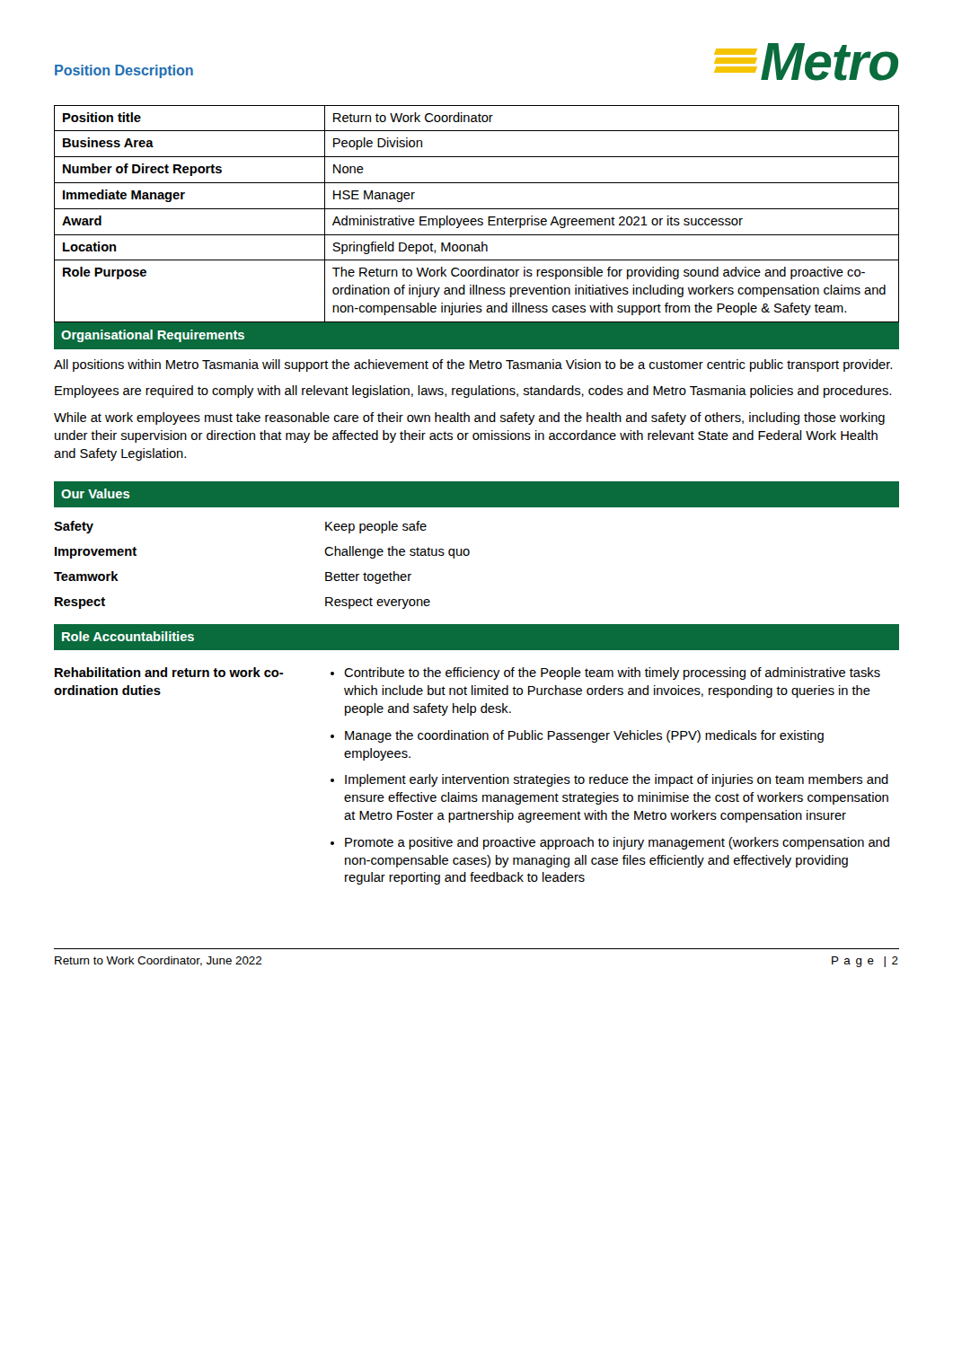Position Description
Metro
| Position title | Return to Work Coordinator |
| Business Area | People Division |
| Number of Direct Reports | None |
| Immediate Manager | HSE Manager |
| Award | Administrative Employees Enterprise Agreement 2021 or its successor |
| Location | Springfield Depot, Moonah |
| Role Purpose | The Return to Work Coordinator is responsible for providing sound advice and proactive co-ordination of injury and illness prevention initiatives including workers compensation claims and non-compensable injuries and illness cases with support from the People & Safety team. |
Organisational Requirements
All positions within Metro Tasmania will support the achievement of the Metro Tasmania Vision to be a customer centric public transport provider.
Employees are required to comply with all relevant legislation, laws, regulations, standards, codes and Metro Tasmania policies and procedures.
While at work employees must take reasonable care of their own health and safety and the health and safety of others, including those working under their supervision or direction that may be affected by their acts or omissions in accordance with relevant State and Federal Work Health and Safety Legislation.
Our Values
| Safety | Keep people safe |
| Improvement | Challenge the status quo |
| Teamwork | Better together |
| Respect | Respect everyone |
Role Accountabilities
| Rehabilitation and return to work co-ordination duties | Contribute to the efficiency of the People team with timely processing of administrative tasks which include but not limited to Purchase orders and invoices, responding to queries in the people and safety help desk. Manage the coordination of Public Passenger Vehicles (PPV) medicals for existing employees. Implement early intervention strategies to reduce the impact of injuries on team members and ensure effective claims management strategies to minimise the cost of workers compensation at Metro Foster a partnership agreement with the Metro workers compensation insurer Promote a positive and proactive approach to injury management (workers compensation and non-compensable cases) by managing all case files efficiently and effectively providing regular reporting and feedback to leaders |
Return to Work Coordinator, June 2022 P a g e | 2